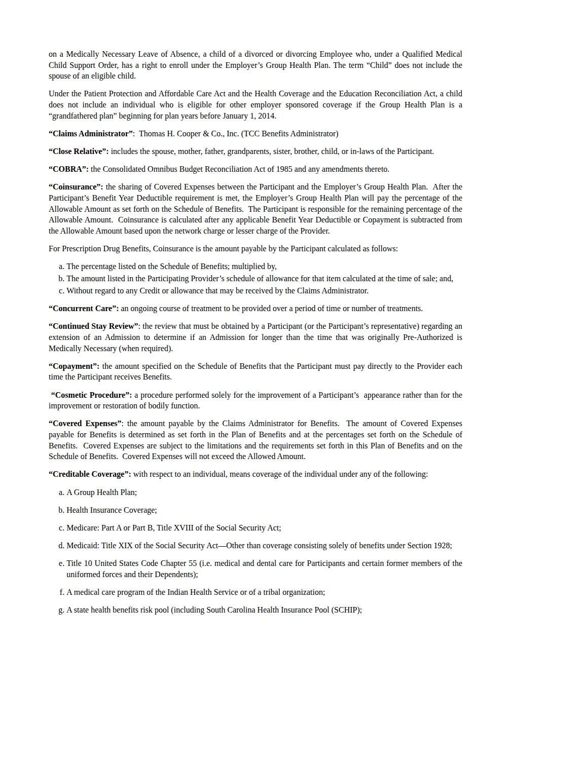on a Medically Necessary Leave of Absence, a child of a divorced or divorcing Employee who, under a Qualified Medical Child Support Order, has a right to enroll under the Employer’s Group Health Plan. The term “Child” does not include the spouse of an eligible child.
Under the Patient Protection and Affordable Care Act and the Health Coverage and the Education Reconciliation Act, a child does not include an individual who is eligible for other employer sponsored coverage if the Group Health Plan is a “grandfathered plan” beginning for plan years before January 1, 2014.
“Claims Administrator”: Thomas H. Cooper & Co., Inc. (TCC Benefits Administrator)
“Close Relative”: includes the spouse, mother, father, grandparents, sister, brother, child, or in-laws of the Participant.
“COBRA”: the Consolidated Omnibus Budget Reconciliation Act of 1985 and any amendments thereto.
“Coinsurance”: the sharing of Covered Expenses between the Participant and the Employer’s Group Health Plan. After the Participant’s Benefit Year Deductible requirement is met, the Employer’s Group Health Plan will pay the percentage of the Allowable Amount as set forth on the Schedule of Benefits. The Participant is responsible for the remaining percentage of the Allowable Amount. Coinsurance is calculated after any applicable Benefit Year Deductible or Copayment is subtracted from the Allowable Amount based upon the network charge or lesser charge of the Provider.
For Prescription Drug Benefits, Coinsurance is the amount payable by the Participant calculated as follows:
The percentage listed on the Schedule of Benefits; multiplied by,
The amount listed in the Participating Provider’s schedule of allowance for that item calculated at the time of sale; and,
Without regard to any Credit or allowance that may be received by the Claims Administrator.
“Concurrent Care”: an ongoing course of treatment to be provided over a period of time or number of treatments.
“Continued Stay Review”: the review that must be obtained by a Participant (or the Participant’s representative) regarding an extension of an Admission to determine if an Admission for longer than the time that was originally Pre-Authorized is Medically Necessary (when required).
“Copayment”: the amount specified on the Schedule of Benefits that the Participant must pay directly to the Provider each time the Participant receives Benefits.
“Cosmetic Procedure”: a procedure performed solely for the improvement of a Participant’s appearance rather than for the improvement or restoration of bodily function.
“Covered Expenses”: the amount payable by the Claims Administrator for Benefits. The amount of Covered Expenses payable for Benefits is determined as set forth in the Plan of Benefits and at the percentages set forth on the Schedule of Benefits. Covered Expenses are subject to the limitations and the requirements set forth in this Plan of Benefits and on the Schedule of Benefits. Covered Expenses will not exceed the Allowed Amount.
“Creditable Coverage”: with respect to an individual, means coverage of the individual under any of the following:
A Group Health Plan;
Health Insurance Coverage;
Medicare: Part A or Part B, Title XVIII of the Social Security Act;
Medicaid: Title XIX of the Social Security Act—Other than coverage consisting solely of benefits under Section 1928;
Title 10 United States Code Chapter 55 (i.e. medical and dental care for Participants and certain former members of the uniformed forces and their Dependents);
A medical care program of the Indian Health Service or of a tribal organization;
A state health benefits risk pool (including South Carolina Health Insurance Pool (SCHIP);